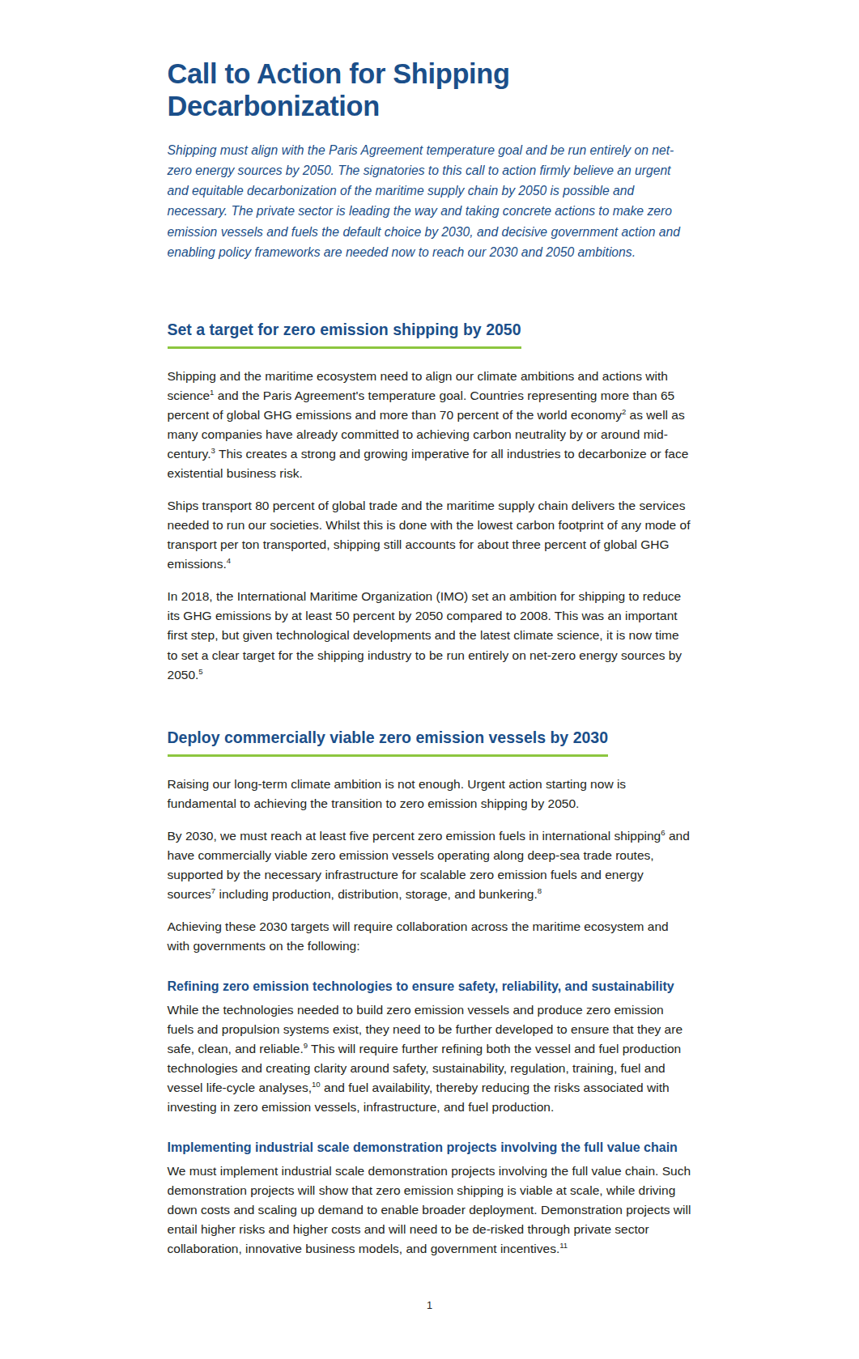Call to Action for Shipping Decarbonization
Shipping must align with the Paris Agreement temperature goal and be run entirely on net-zero energy sources by 2050. The signatories to this call to action firmly believe an urgent and equitable decarbonization of the maritime supply chain by 2050 is possible and necessary. The private sector is leading the way and taking concrete actions to make zero emission vessels and fuels the default choice by 2030, and decisive government action and enabling policy frameworks are needed now to reach our 2030 and 2050 ambitions.
Set a target for zero emission shipping by 2050
Shipping and the maritime ecosystem need to align our climate ambitions and actions with science1 and the Paris Agreement's temperature goal. Countries representing more than 65 percent of global GHG emissions and more than 70 percent of the world economy2 as well as many companies have already committed to achieving carbon neutrality by or around mid-century.3 This creates a strong and growing imperative for all industries to decarbonize or face existential business risk.
Ships transport 80 percent of global trade and the maritime supply chain delivers the services needed to run our societies. Whilst this is done with the lowest carbon footprint of any mode of transport per ton transported, shipping still accounts for about three percent of global GHG emissions.4
In 2018, the International Maritime Organization (IMO) set an ambition for shipping to reduce its GHG emissions by at least 50 percent by 2050 compared to 2008. This was an important first step, but given technological developments and the latest climate science, it is now time to set a clear target for the shipping industry to be run entirely on net-zero energy sources by 2050.5
Deploy commercially viable zero emission vessels by 2030
Raising our long-term climate ambition is not enough. Urgent action starting now is fundamental to achieving the transition to zero emission shipping by 2050.
By 2030, we must reach at least five percent zero emission fuels in international shipping6 and have commercially viable zero emission vessels operating along deep-sea trade routes, supported by the necessary infrastructure for scalable zero emission fuels and energy sources7 including production, distribution, storage, and bunkering.8
Achieving these 2030 targets will require collaboration across the maritime ecosystem and with governments on the following:
Refining zero emission technologies to ensure safety, reliability, and sustainability
While the technologies needed to build zero emission vessels and produce zero emission fuels and propulsion systems exist, they need to be further developed to ensure that they are safe, clean, and reliable.9 This will require further refining both the vessel and fuel production technologies and creating clarity around safety, sustainability, regulation, training, fuel and vessel life-cycle analyses,10 and fuel availability, thereby reducing the risks associated with investing in zero emission vessels, infrastructure, and fuel production.
Implementing industrial scale demonstration projects involving the full value chain
We must implement industrial scale demonstration projects involving the full value chain. Such demonstration projects will show that zero emission shipping is viable at scale, while driving down costs and scaling up demand to enable broader deployment. Demonstration projects will entail higher risks and higher costs and will need to be de-risked through private sector collaboration, innovative business models, and government incentives.11
1